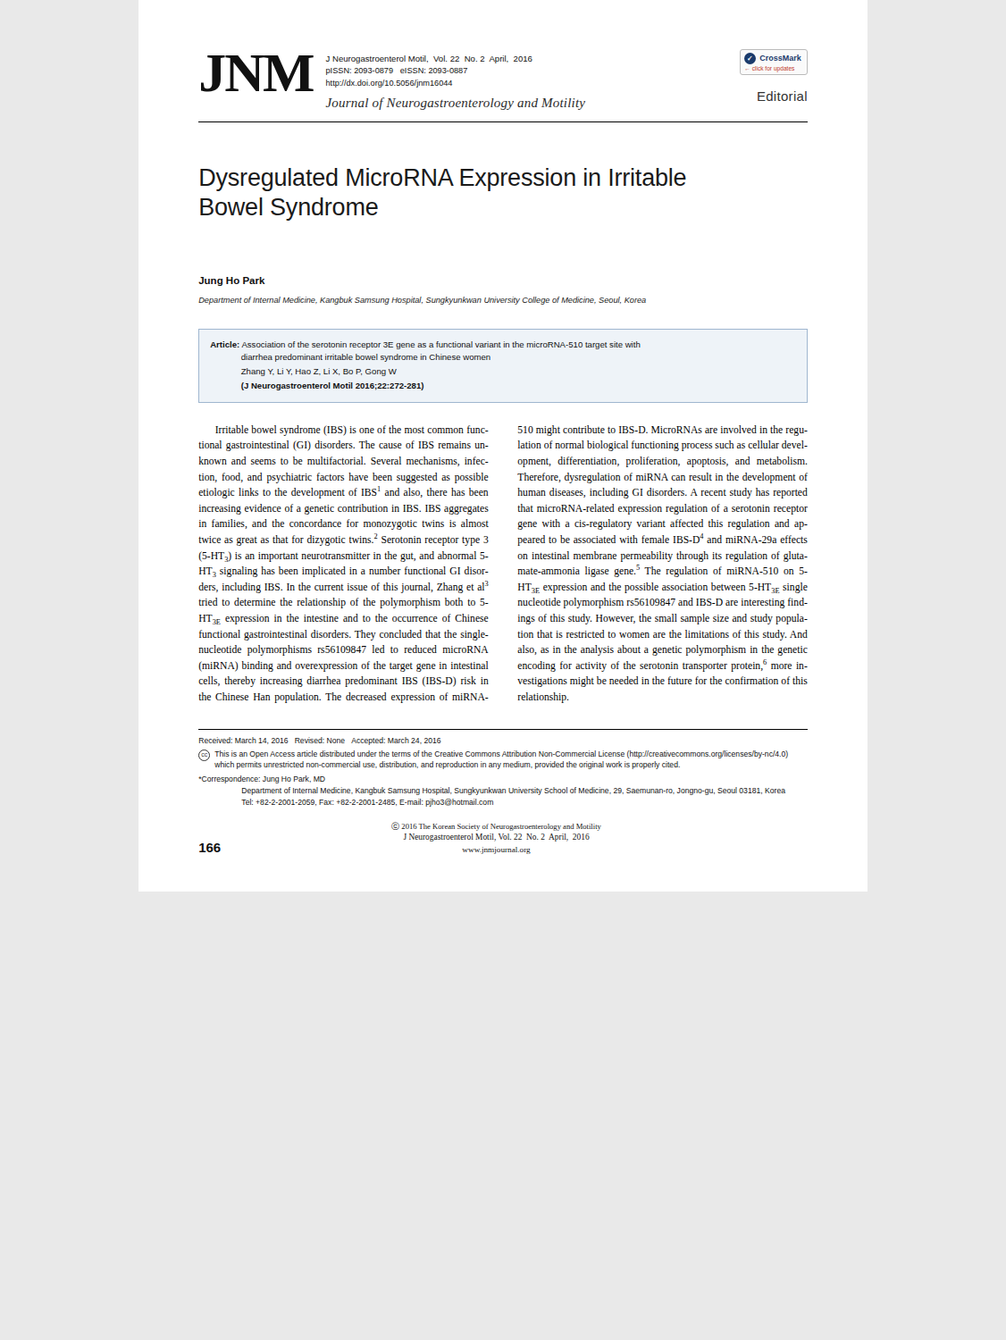JNM
J Neurogastroenterol Motil, Vol. 22 No. 2 April, 2016
pISSN: 2093-0879 eISSN: 2093-0887
http://dx.doi.org/10.5056/jnm16044
Journal of Neurogastroenterology and Motility
✓CrossMark
← click for updates
Editorial
Dysregulated MicroRNA Expression in Irritable
Bowel Syndrome
Jung Ho Park
Department of Internal Medicine, Kangbuk Samsung Hospital, Sungkyunkwan University College of Medicine, Seoul, Korea
Article: Association of the serotonin receptor 3E gene as a functional variant in the microRNA-510 target site with
diarrhea predominant irritable bowel syndrome in Chinese women
Zhang Y, Li Y, Hao Z, Li X, Bo P, Gong W
(J Neurogastroenterol Motil 2016;22:272-281)
Irritable bowel syndrome (IBS) is one of the most common functional gastrointestinal (GI) disorders. The cause of IBS remains unknown and seems to be multifactorial. Several mechanisms, infection, food, and psychiatric factors have been suggested as possible etiologic links to the development of IBS1 and also, there has been increasing evidence of a genetic contribution in IBS. IBS aggregates in families, and the concordance for monozygotic twins is almost twice as great as that for dizygotic twins.2 Serotonin receptor type 3 (5-HT3) is an important neurotransmitter in the gut, and abnormal 5-HT3 signaling has been implicated in a number functional GI disorders, including IBS. In the current issue of this journal, Zhang et al3 tried to determine the relationship of the polymorphism both to 5-HT3E expression in the intestine and to the occurrence of Chinese functional gastrointestinal disorders. They concluded that the single-nucleotide polymorphisms rs56109847 led to reduced microRNA (miRNA) binding and overexpression of the target gene in intestinal cells, thereby increasing diarrhea predominant IBS (IBS-D) risk in the Chinese Han population. The decreased expression of miRNA-510 might contribute to IBS-D. MicroRNAs are involved in the regulation of normal biological functioning process such as cellular development, differentiation, proliferation, apoptosis, and metabolism. Therefore, dysregulation of miRNA can result in the development of human diseases, including GI disorders. A recent study has reported that microRNA-related expression regulation of a serotonin receptor gene with a cis-regulatory variant affected this regulation and appeared to be associated with female IBS-D4 and miRNA-29a effects on intestinal membrane permeability through its regulation of glutamate-ammonia ligase gene.5 The regulation of miRNA-510 on 5-HT3E expression and the possible association between 5-HT3E single nucleotide polymorphism rs56109847 and IBS-D are interesting findings of this study. However, the small sample size and study population that is restricted to women are the limitations of this study. And also, as in the analysis about a genetic polymorphism in the genetic encoding for activity of the serotonin transporter protein,6 more investigations might be needed in the future for the confirmation of this relationship.
Received: March 14, 2016 Revised: None Accepted: March 24, 2016
cc This is an Open Access article distributed under the terms of the Creative Commons Attribution Non-Commercial License (http://creativecommons.org/licenses/by-nc/4.0) which permits unrestricted non-commercial use, distribution, and reproduction in any medium, provided the original work is properly cited.
*Correspondence: Jung Ho Park, MD
Department of Internal Medicine, Kangbuk Samsung Hospital, Sungkyunkwan University School of Medicine, 29, Saemunan-ro, Jongno-gu, Seoul 03181, Korea
Tel: +82-2-2001-2059, Fax: +82-2-2001-2485, E-mail: pjho3@hotmail.com
166
ⓒ 2016 The Korean Society of Neurogastroenterology and Motility
J Neurogastroenterol Motil, Vol. 22 No. 2 April, 2016
www.jnmjournal.org